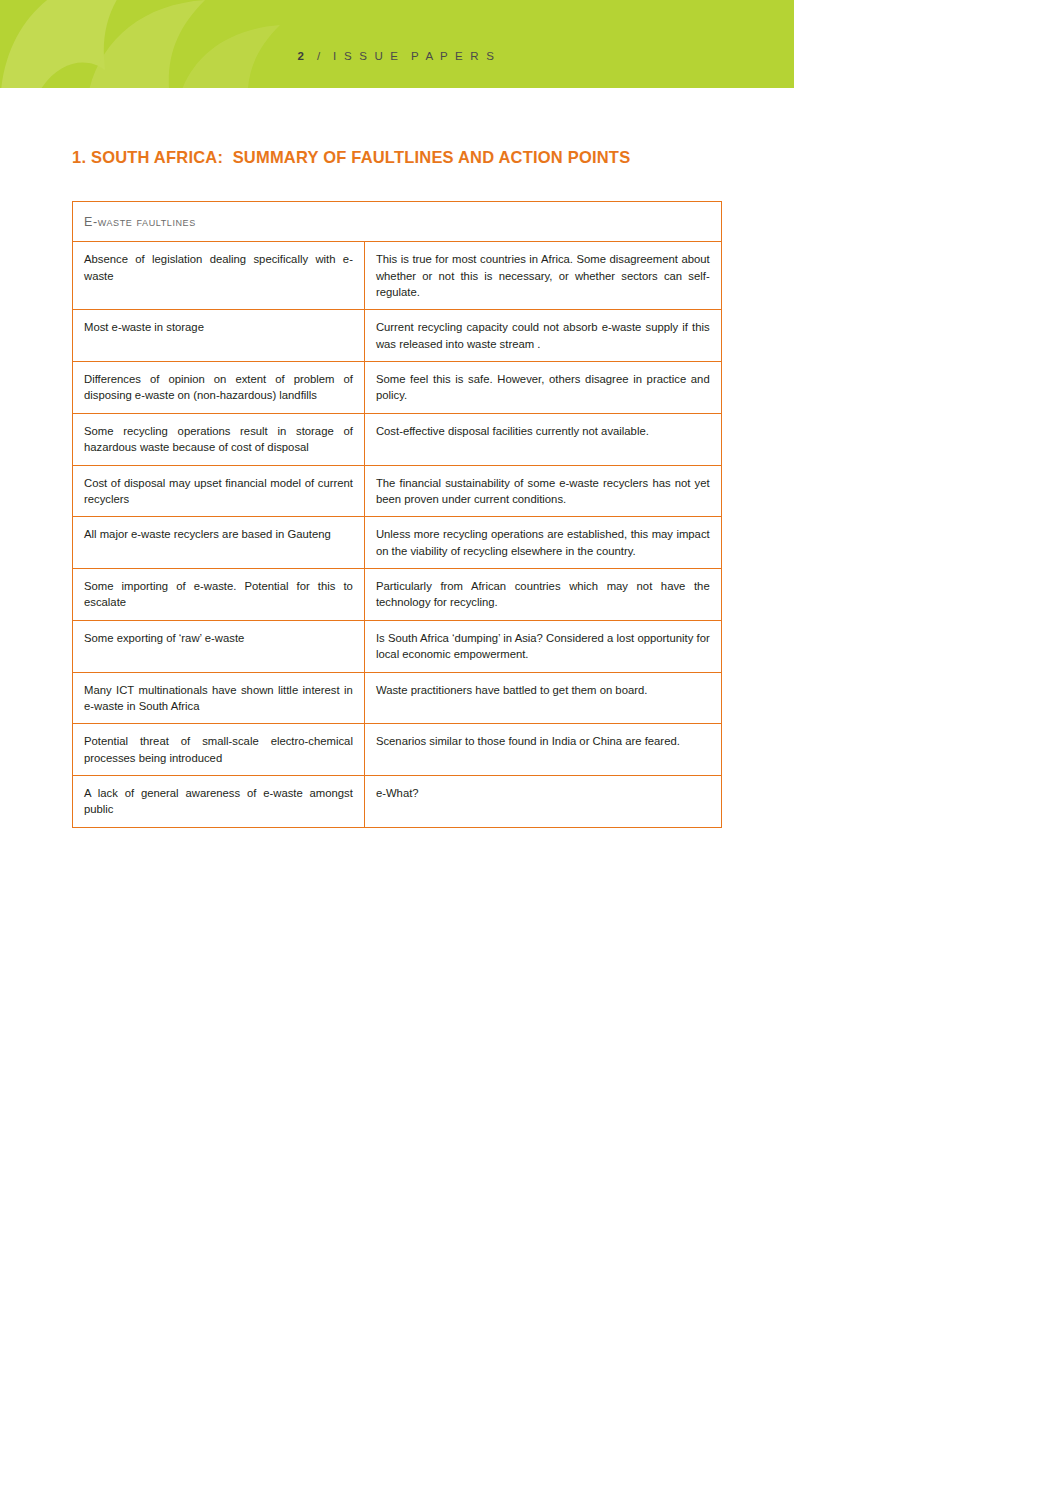2 / I S S U E P A P E R S
1. SOUTH AFRICA: SUMMARY OF FAULTLINES AND ACTION POINTS
| E-waste faultlines |
| --- |
| Absence of legislation dealing specifically with e-waste | This is true for most countries in Africa. Some disagreement about whether or not this is necessary, or whether sectors can self-regulate. |
| Most e-waste in storage | Current recycling capacity could not absorb e-waste supply if this was released into waste stream . |
| Differences of opinion on extent of problem of disposing e-waste on (non-hazardous) landfills | Some feel this is safe. However, others disagree in practice and policy. |
| Some recycling operations result in storage of hazardous waste because of cost of disposal | Cost-effective disposal facilities currently not available. |
| Cost of disposal may upset financial model of current recyclers | The financial sustainability of some e-waste recyclers has not yet been proven under current conditions. |
| All major e-waste recyclers are based in Gauteng | Unless more recycling operations are established, this may impact on the viability of recycling elsewhere in the country. |
| Some importing of e-waste. Potential for this to escalate | Particularly from African countries which may not have the technology for recycling. |
| Some exporting of ‘raw’ e-waste | Is South Africa ‘dumping’ in Asia? Considered a lost opportunity for local economic empowerment. |
| Many ICT multinationals have shown little interest in e-waste in South Africa | Waste practitioners have battled to get them on board. |
| Potential threat of small-scale electro-chemical processes being introduced | Scenarios similar to those found in India or China are feared. |
| A lack of general awareness of e-waste amongst public | e-What? |